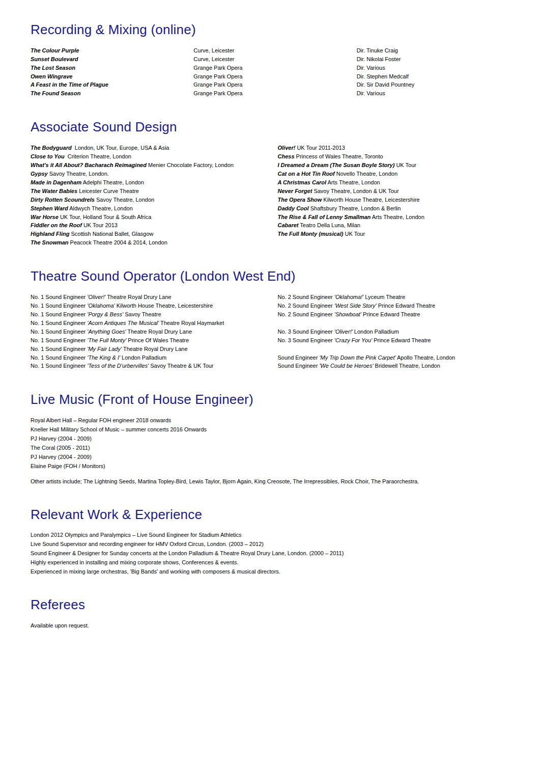Recording & Mixing (online)
The Colour Purple
Sunset Boulevard
The Lost Season
Owen Wingrave
A Feast in the Time of Plague
The Found Season
Curve, Leicester
Curve, Leicester
Grange Park Opera
Grange Park Opera
Grange Park Opera
Grange Park Opera
Dir. Tinuke Craig
Dir. Nikolai Foster
Dir. Various
Dir. Stephen Medcalf
Dir. Sir David Pountney
Dir. Various
Associate Sound Design
The Bodyguard London, UK Tour, Europe, USA & Asia
Close to You Criterion Theatre, London
What's it All About? Bacharach Reimagined Menier Chocolate Factory, London
Gypsy Savoy Theatre, London.
Made in Dagenham Adelphi Theatre, London
The Water Babies Leicester Curve Theatre
Dirty Rotten Scoundrels Savoy Theatre, London
Stephen Ward Aldwych Theatre, London
War Horse UK Tour, Holland Tour & South Africa
Fiddler on the Roof UK Tour 2013
Highland Fling Scottish National Ballet, Glasgow
The Snowman Peacock Theatre 2004 & 2014, London
Oliver! UK Tour 2011-2013
Chess Princess of Wales Theatre, Toronto
I Dreamed a Dream (The Susan Boyle Story) UK Tour
Cat on a Hot Tin Roof Novello Theatre, London
A Christmas Carol Arts Theatre, London
Never Forget Savoy Theatre, London & UK Tour
The Opera Show Kilworth House Theatre, Leicestershire
Daddy Cool Shaftsbury Theatre, London & Berlin
The Rise & Fall of Lenny Smallman Arts Theatre, London
Cabaret Teatro Della Luna, Milan
The Full Monty (musical) UK Tour
Theatre Sound Operator (London West End)
No. 1 Sound Engineer 'Oliver!' Theatre Royal Drury Lane
No. 1 Sound Engineer 'Oklahoma' Kilworth House Theatre, Leicestershire
No. 1 Sound Engineer 'Porgy & Bess' Savoy Theatre
No. 1 Sound Engineer 'Acorn Antiques The Musical' Theatre Royal Haymarket
No. 1 Sound Engineer 'Anything Goes' Theatre Royal Drury Lane
No. 1 Sound Engineer 'The Full Monty' Prince Of Wales Theatre
No. 1 Sound Engineer 'My Fair Lady' Theatre Royal Drury Lane
No. 1 Sound Engineer 'The King & I' London Palladium
No. 1 Sound Engineer 'Tess of the D'urbervilles' Savoy Theatre & UK Tour
No. 2 Sound Engineer 'Oklahoma!' Lyceum Theatre
No. 2 Sound Engineer 'West Side Story' Prince Edward Theatre
No. 2 Sound Engineer 'Showboat' Prince Edward Theatre
No. 3 Sound Engineer 'Oliver!' London Palladium
No. 3 Sound Engineer 'Crazy For You' Prince Edward Theatre
Sound Engineer 'My Trip Down the Pink Carpet' Apollo Theatre, London
Sound Engineer 'We Could be Heroes' Bridewell Theatre, London
Live Music (Front of House Engineer)
Royal Albert Hall – Regular FOH engineer 2018 onwards
Kneller Hall Military School of Music – summer concerts 2016 Onwards
PJ Harvey (2004 - 2009)
The Coral (2005 - 2011)
PJ Harvey (2004 - 2009)
Elaine Paige (FOH / Monitors)
Other artists include; The Lightning Seeds, Martina Topley-Bird, Lewis Taylor, Bjorn Again, King Creosote, The Irrepressibles, Rock Choir, The Paraorchestra.
Relevant Work & Experience
London 2012 Olympics and Paralympics – Live Sound Engineer for Stadium Athletics
Live Sound Supervisor and recording engineer for HMV Oxford Circus, London. (2003 – 2012)
Sound Engineer & Designer for Sunday concerts at the London Palladium & Theatre Royal Drury Lane, London. (2000 – 2011)
Highly experienced in installing and mixing corporate shows, Conferences & events.
Experienced in mixing large orchestras, 'Big Bands' and working with composers & musical directors.
Referees
Available upon request.